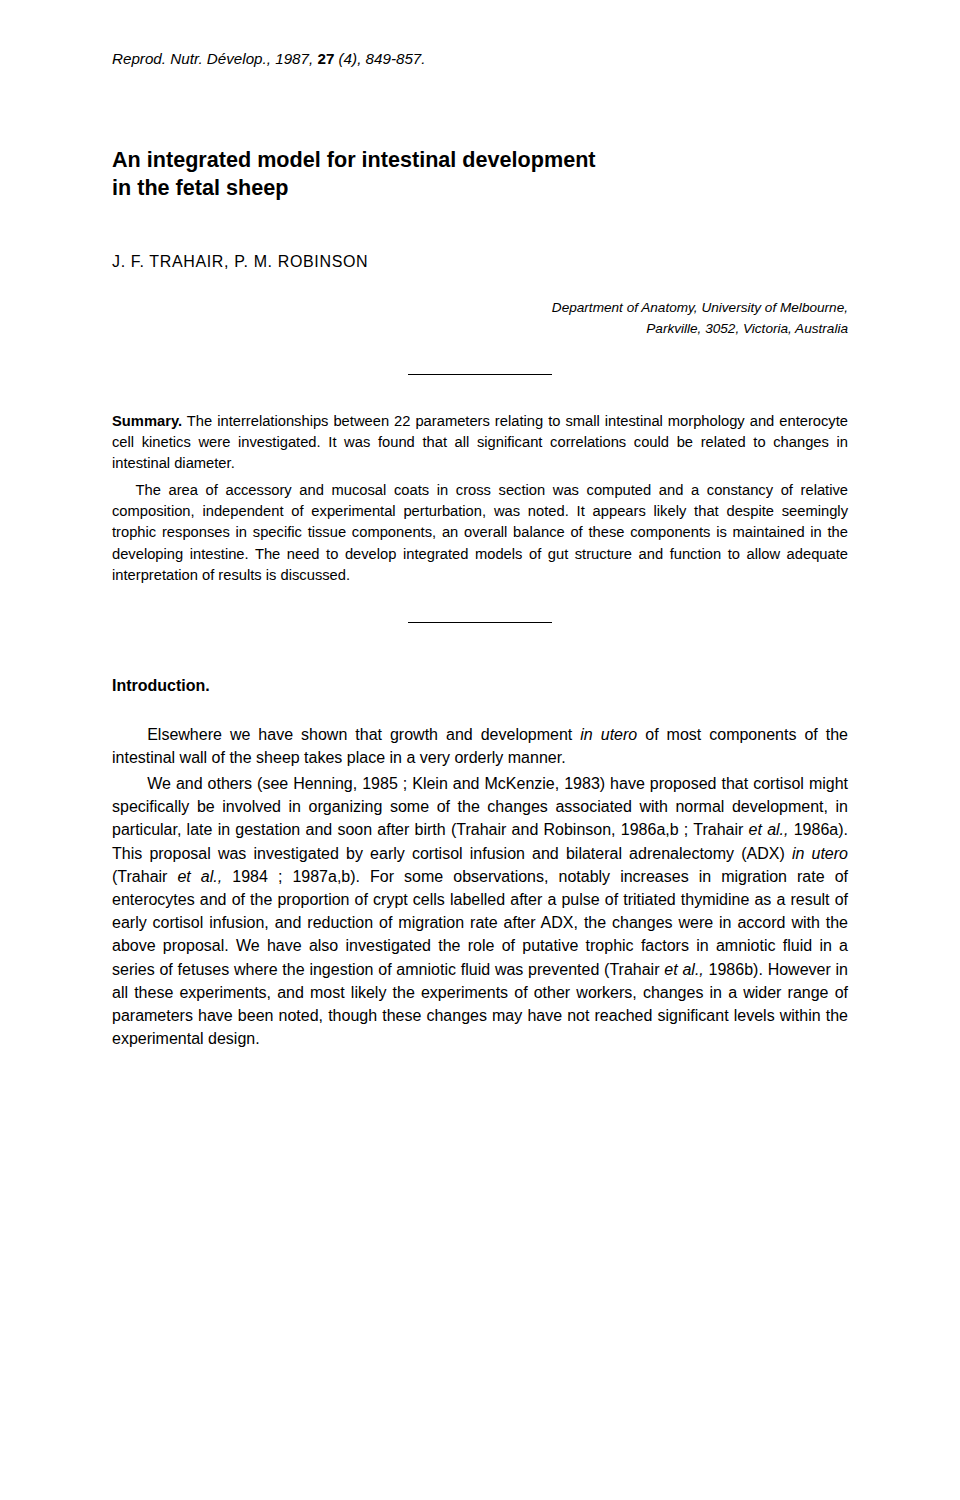Reprod. Nutr. Dévelop., 1987, 27 (4), 849-857.
An integrated model for intestinal development
in the fetal sheep
J. F. TRAHAIR, P. M. ROBINSON
Department of Anatomy, University of Melbourne,
Parkville, 3052, Victoria, Australia
Summary. The interrelationships between 22 parameters relating to small intestinal morphology and enterocyte cell kinetics were investigated. It was found that all significant correlations could be related to changes in intestinal diameter.
The area of accessory and mucosal coats in cross section was computed and a constancy of relative composition, independent of experimental perturbation, was noted. It appears likely that despite seemingly trophic responses in specific tissue components, an overall balance of these components is maintained in the developing intestine. The need to develop integrated models of gut structure and function to allow adequate interpretation of results is discussed.
Introduction.
Elsewhere we have shown that growth and development in utero of most components of the intestinal wall of the sheep takes place in a very orderly manner.
We and others (see Henning, 1985 ; Klein and McKenzie, 1983) have proposed that cortisol might specifically be involved in organizing some of the changes associated with normal development, in particular, late in gestation and soon after birth (Trahair and Robinson, 1986a,b ; Trahair et al., 1986a). This proposal was investigated by early cortisol infusion and bilateral adrenalectomy (ADX) in utero (Trahair et al., 1984 ; 1987a,b). For some observations, notably increases in migration rate of enterocytes and of the proportion of crypt cells labelled after a pulse of tritiated thymidine as a result of early cortisol infusion, and reduction of migration rate after ADX, the changes were in accord with the above proposal. We have also investigated the role of putative trophic factors in amniotic fluid in a series of fetuses where the ingestion of amniotic fluid was prevented (Trahair et al., 1986b). However in all these experiments, and most likely the experiments of other workers, changes in a wider range of parameters have been noted, though these changes may have not reached significant levels within the experimental design.